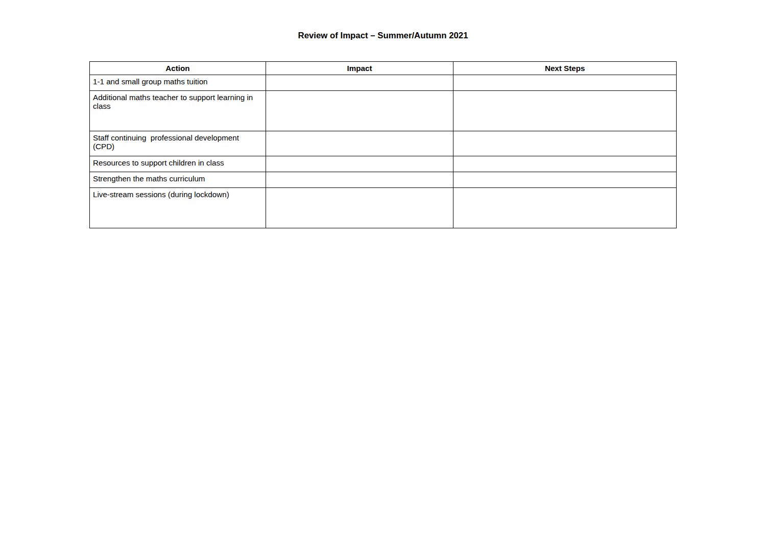Review of Impact – Summer/Autumn 2021
| Action | Impact | Next Steps |
| --- | --- | --- |
| 1-1 and small group maths tuition | | |
| Additional maths teacher to support learning in class | | |
| Staff continuing professional development (CPD) | | |
| Resources to support children in class | | |
| Strengthen the maths curriculum | | |
| Live-stream sessions (during lockdown) | | |